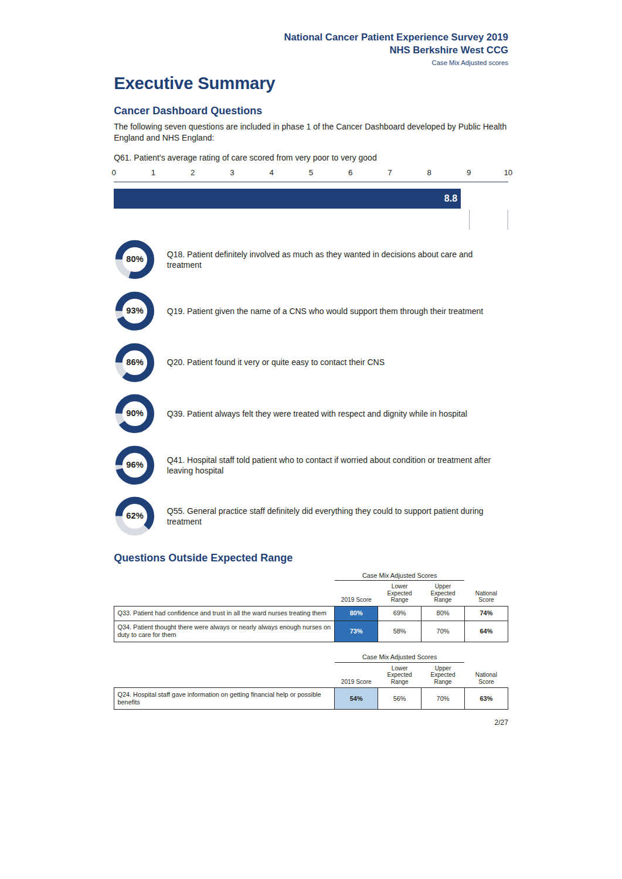National Cancer Patient Experience Survey 2019
NHS Berkshire West CCG
Case Mix Adjusted scores
Executive Summary
Cancer Dashboard Questions
The following seven questions are included in phase 1 of the Cancer Dashboard developed by Public Health England and NHS England:
Q61. Patient's average rating of care scored from very poor to very good
0 1 2 3 4 5 6 7 8 9 10
8.8
80%
Q18. Patient definitely involved as much as they wanted in decisions about care and treatment
93%
Q19. Patient given the name of a CNS who would support them through their treatment
86%
Q20. Patient found it very or quite easy to contact their CNS
90%
Q39. Patient always felt they were treated with respect and dignity while in hospital
96%
Q41. Hospital staff told patient who to contact if worried about condition or treatment after leaving hospital
62%
Q55. General practice staff definitely did everything they could to support patient during treatment
Questions Outside Expected Range
| | Case Mix Adjusted Scores | |
| --- | --- | --- |
| | 2019 Score | Lower Expected Range | Upper Expected Range | National Score |
| Q33. Patient had confidence and trust in all the ward nurses treating them | 80% | 69% | 80% | 74% |
| Q34. Patient thought there were always or nearly always enough nurses on duty to care for them | 73% | 58% | 70% | 64% |
| | Case Mix Adjusted Scores | |
| --- | --- | --- |
| | 2019 Score | Lower Expected Range | Upper Expected Range | National Score |
| Q24. Hospital staff gave information on getting financial help or possible benefits | 54% | 56% | 70% | 63% |
2/27